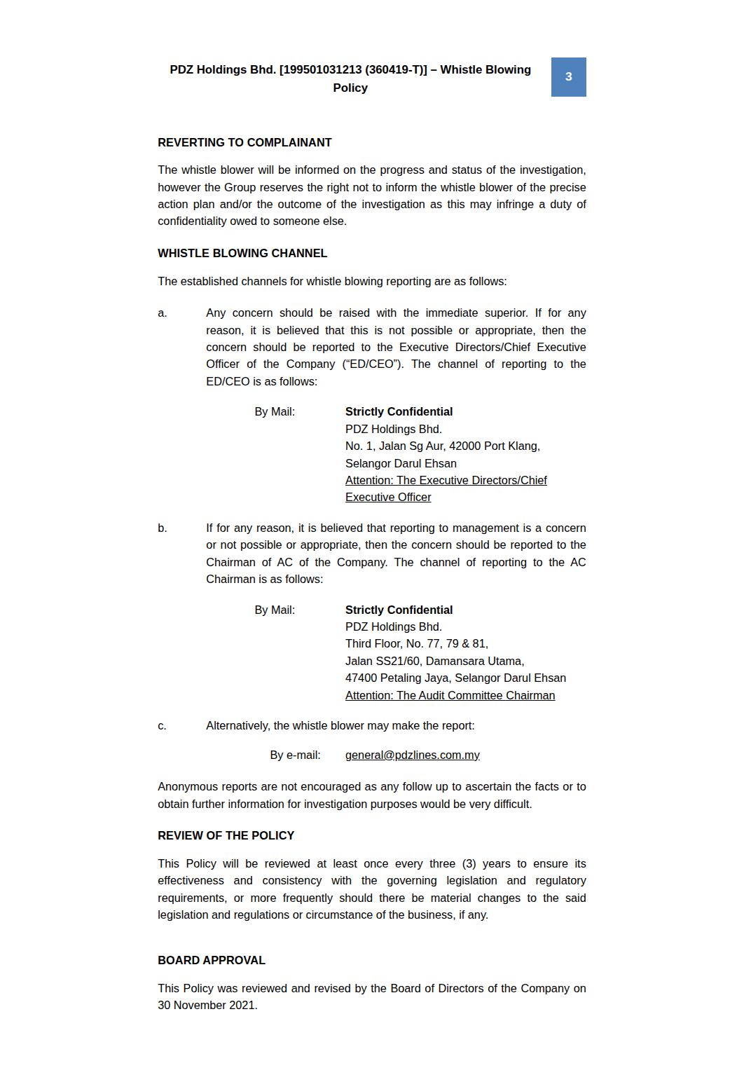PDZ Holdings Bhd. [199501031213 (360419-T)] – Whistle Blowing Policy
3
REVERTING TO COMPLAINANT
The whistle blower will be informed on the progress and status of the investigation, however the Group reserves the right not to inform the whistle blower of the precise action plan and/or the outcome of the investigation as this may infringe a duty of confidentiality owed to someone else.
WHISTLE BLOWING CHANNEL
The established channels for whistle blowing reporting are as follows:
a.
Any concern should be raised with the immediate superior. If for any reason, it is believed that this is not possible or appropriate, then the concern should be reported to the Executive Directors/Chief Executive Officer of the Company (“ED/CEO”). The channel of reporting to the ED/CEO is as follows:
By Mail:
Strictly Confidential
PDZ Holdings Bhd.
No. 1, Jalan Sg Aur, 42000 Port Klang, Selangor Darul Ehsan
Attention: The Executive Directors/Chief Executive Officer
b.
If for any reason, it is believed that reporting to management is a concern or not possible or appropriate, then the concern should be reported to the Chairman of AC of the Company. The channel of reporting to the AC Chairman is as follows:
By Mail:
Strictly Confidential
PDZ Holdings Bhd.
Third Floor, No. 77, 79 & 81,
Jalan SS21/60, Damansara Utama,
47400 Petaling Jaya, Selangor Darul Ehsan
Attention: The Audit Committee Chairman
c.
Alternatively, the whistle blower may make the report:
By e-mail:
general@pdzlines.com.my
Anonymous reports are not encouraged as any follow up to ascertain the facts or to obtain further information for investigation purposes would be very difficult.
REVIEW OF THE POLICY
This Policy will be reviewed at least once every three (3) years to ensure its effectiveness and consistency with the governing legislation and regulatory requirements, or more frequently should there be material changes to the said legislation and regulations or circumstance of the business, if any.
BOARD APPROVAL
This Policy was reviewed and revised by the Board of Directors of the Company on 30 November 2021.